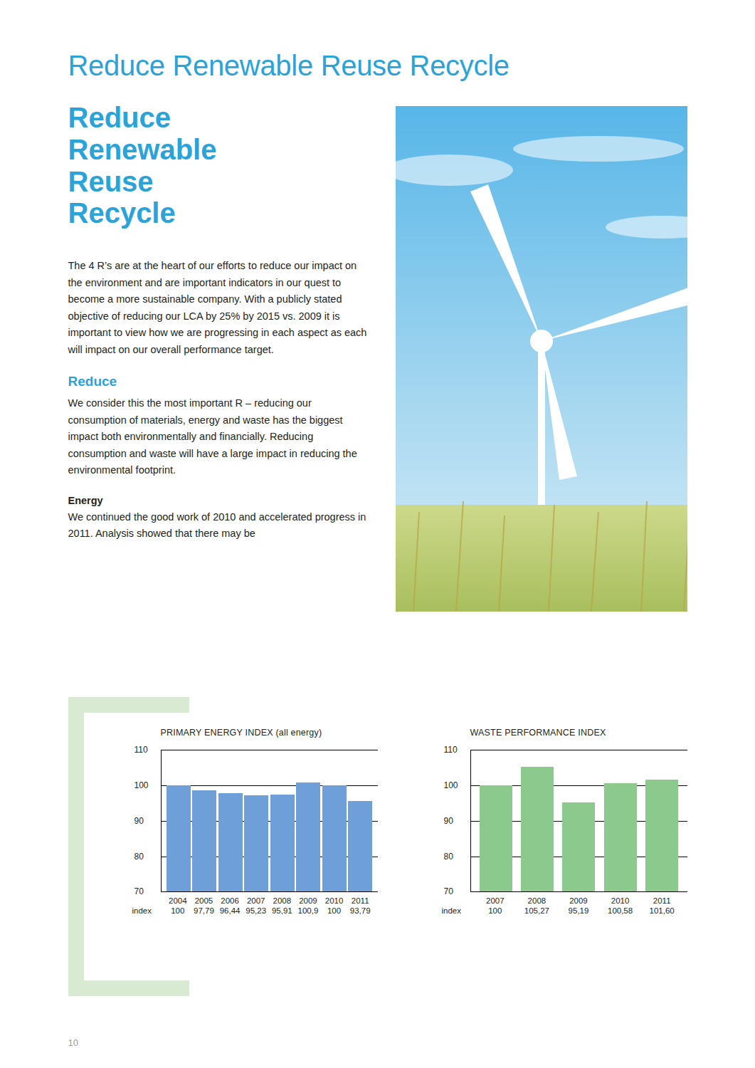Reduce Renewable Reuse Recycle
Reduce
Renewable
Reuse
Recycle
The 4 R’s are at the heart of our efforts to reduce our impact on the environment and are important indicators in our quest to become a more sustainable company. With a publicly stated objective of reducing our LCA by 25% by 2015 vs. 2009 it is important to view how we are progressing in each aspect as each will impact on our overall performance target.
Reduce
We consider this the most important R – reducing our consumption of materials, energy and waste has the biggest impact both environmentally and financially. Reducing consumption and waste will have a large impact in reducing the environmental footprint.
Energy
We continued the good work of 2010 and accelerated progress in 2011. Analysis showed that there may be
PRIMARY ENERGY INDEX (all energy)
110 100 90 80 70
20042005200620072008200920102011
index
10097,7996,4495,2395,91100,910093,79
WASTE PERFORMANCE INDEX
110 100 90 80 70
20072008200920102011
index
100105,2795,19100,58101,60
10